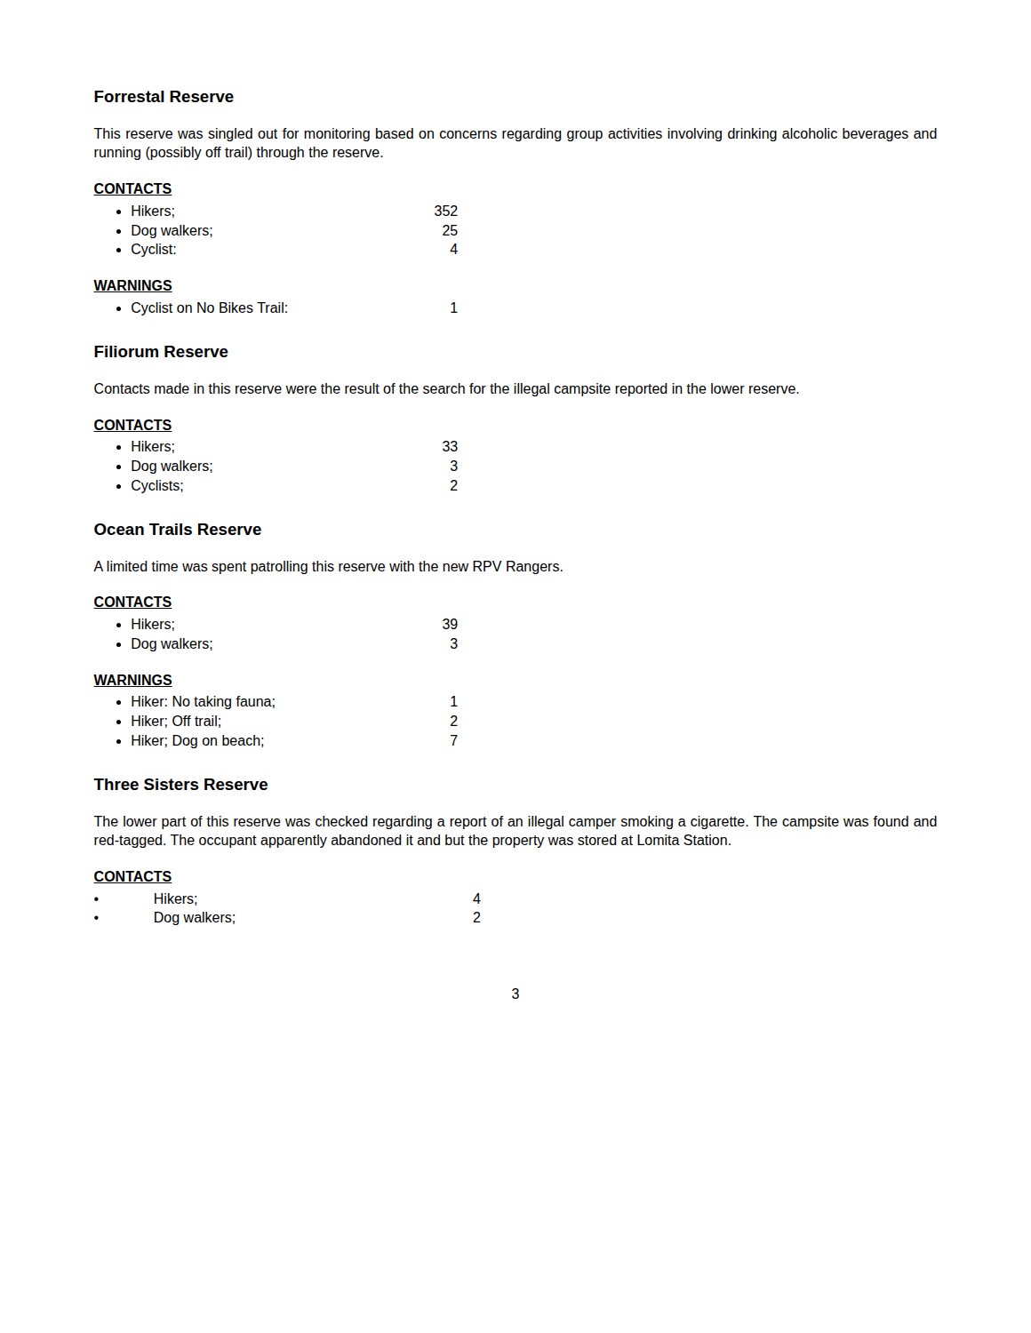Forrestal Reserve
This reserve was singled out for monitoring based on concerns regarding group activities involving drinking alcoholic beverages and running (possibly off trail) through the reserve.
CONTACTS
Hikers; 352
Dog walkers; 25
Cyclist: 4
WARNINGS
Cyclist on No Bikes Trail: 1
Filiorum Reserve
Contacts made in this reserve were the result of the search for the illegal campsite reported in the lower reserve.
CONTACTS
Hikers; 33
Dog walkers; 3
Cyclists; 2
Ocean Trails Reserve
A limited time was spent patrolling this reserve with the new RPV Rangers.
CONTACTS
Hikers; 39
Dog walkers; 3
WARNINGS
Hiker: No taking fauna; 1
Hiker; Off trail; 2
Hiker; Dog on beach; 7
Three Sisters Reserve
The lower part of this reserve was checked regarding a report of an illegal camper smoking a cigarette. The campsite was found and red-tagged. The occupant apparently abandoned it and but the property was stored at Lomita Station.
CONTACTS
•Hikers; 4
•Dog walkers; 2
3